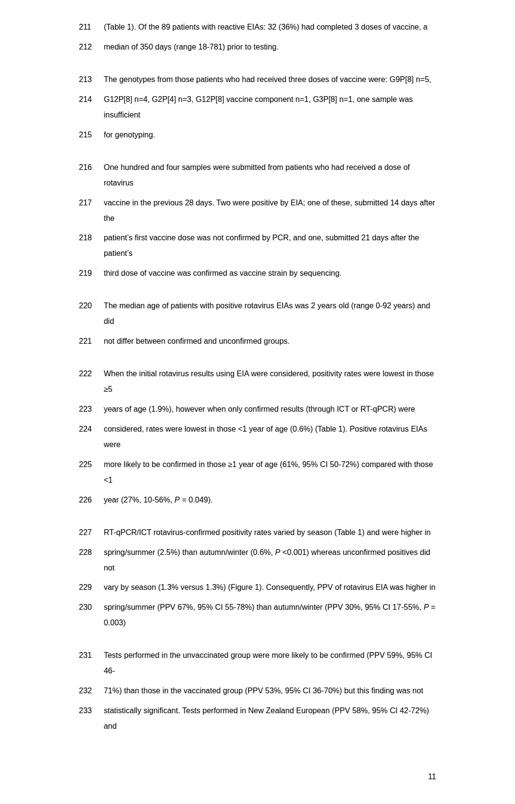(Table 1). Of the 89 patients with reactive EIAs: 32 (36%) had completed 3 doses of vaccine, a
median of 350 days (range 18-781) prior to testing.
The genotypes from those patients who had received three doses of vaccine were: G9P[8] n=5,
G12P[8] n=4, G2P[4] n=3, G12P[8] vaccine component n=1, G3P[8] n=1, one sample was insufficient
for genotyping.
One hundred and four samples were submitted from patients who had received a dose of rotavirus
vaccine in the previous 28 days. Two were positive by EIA; one of these, submitted 14 days after the
patient’s first vaccine dose was not confirmed by PCR, and one, submitted 21 days after the patient’s
third dose of vaccine was confirmed as vaccine strain by sequencing.
The median age of patients with positive rotavirus EIAs was 2 years old (range 0-92 years) and did
not differ between confirmed and unconfirmed groups.
When the initial rotavirus results using EIA were considered, positivity rates were lowest in those ≥5
years of age (1.9%), however when only confirmed results (through ICT or RT-qPCR) were
considered, rates were lowest in those <1 year of age (0.6%) (Table 1). Positive rotavirus EIAs were
more likely to be confirmed in those ≥1 year of age (61%, 95% CI 50-72%) compared with those <1
year (27%, 10-56%, P = 0.049).
RT-qPCR/ICT rotavirus-confirmed positivity rates varied by season (Table 1) and were higher in
spring/summer (2.5%) than autumn/winter (0.6%, P <0.001) whereas unconfirmed positives did not
vary by season (1.3% versus 1.3%) (Figure 1). Consequently, PPV of rotavirus EIA was higher in
spring/summer (PPV 67%, 95% CI 55-78%) than autumn/winter (PPV 30%, 95% CI 17-55%, P = 0.003)
Tests performed in the unvaccinated group were more likely to be confirmed (PPV 59%, 95% CI 46-
71%) than those in the vaccinated group (PPV 53%, 95% CI 36-70%) but this finding was not
statistically significant. Tests performed in New Zealand European (PPV 58%, 95% CI 42-72%) and
11